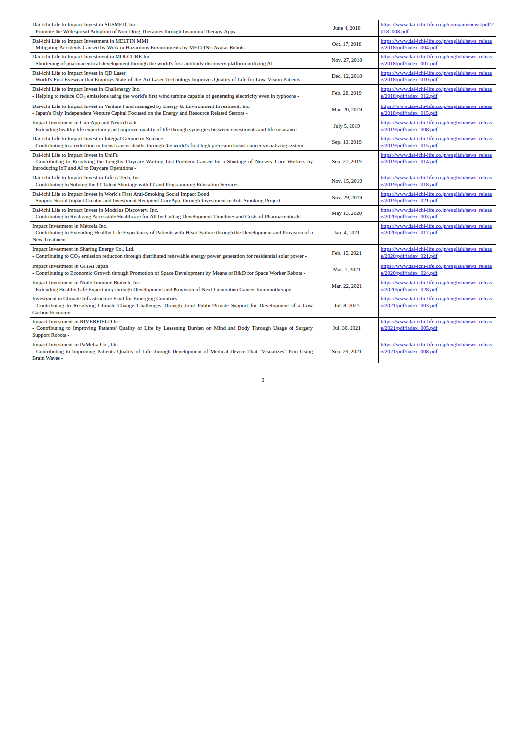| Dai-ichi Life to Impact Invest in SUSMED, Inc. - Promote the Widespread Adoption of Non-Drug Therapies through Insomnia Therapy Apps - | June 4, 2018 | https://www.dai-ichi-life.co.jp/company/news/pdf/2018_008.pdf |
| Dai-ichi Life to Impact Investment in MELTIN MMI - Mitigating Accidents Caused by Work in Hazardous Environments by MELTIN's Avatar Robots - | Oct. 17, 2018 | https://www.dai-ichi-life.co.jp/english/news_release/2018/pdf/index_004.pdf |
| Dai-ichi Life to Impact Investment in MOLCURE Inc. - Shortening of pharmaceutical development through the world's first antibody discovery platform utilizing AI - | Nov. 27, 2018 | https://www.dai-ichi-life.co.jp/english/news_release/2018/pdf/index_007.pdf |
| Dai-ichi Life to Impact Invest in QD Laser - World's First Eyewear that Employs State-of-the-Art Laser Technology Improves Quality of Life for Low-Vision Patients - | Dec. 12, 2018 | https://www.dai-ichi-life.co.jp/english/news_release/2018/pdf/index_010.pdf |
| Dai-ichi Life to Impact Invest in Challenergy Inc. - Helping to reduce CO 2 emissions using the world's first wind turbine capable of generating electricity even in typhoons - | Feb. 28, 2019 | https://www.dai-ichi-life.co.jp/english/news_release/2018/pdf/index_012.pdf |
| Dai-ichi Life to Impact Invest in Venture Fund managed by Energy & Environment Investment, Inc. - Japan's Only Independent Venture Capital Focused on the Energy and Resource Related Sectors - | Mar. 20, 2019 | https://www.dai-ichi-life.co.jp/english/news_release/2018/pdf/index_015.pdf |
| Impact Investment in CureApp and NeuroTrack - Extending healthy life expectancy and improve quality of life through synergies between investments and life insurance - | July 5, 2019 | https://www.dai-ichi-life.co.jp/english/news_release/2019/pdf/index_008.pdf |
| Dai-ichi Life to Impact Invest in Integral Geometry Science - Contributing to a reduction in breast cancer deaths through the world's first high precision breast cancer visualizing system - | Sep. 13, 2019 | https://www.dai-ichi-life.co.jp/english/news_release/2019/pdf/index_015.pdf |
| Dai-ichi Life to Impact Invest in UniFa - Contributing to Resolving the Lengthy Daycare Waiting List Problem Caused by a Shortage of Nursery Care Workers by Introducing IoT and AI to Daycare Operations - | Sep. 27, 2019 | https://www.dai-ichi-life.co.jp/english/news_release/2019/pdf/index_014.pdf |
| Dai-ichi Life to Impact Invest in Life is Tech, Inc. - Contributing to Solving the IT Talent Shortage with IT and Programming Education Services - | Nov. 15, 2019 | https://www.dai-ichi-life.co.jp/english/news_release/2019/pdf/index_018.pdf |
| Dai-ichi Life to Impact Invest in World's First Anti-Smoking Social Impact Bond - Support Social Impact Creator and Investment Recipient CureApp, through Investment in Anti-Smoking Project - | Nov. 29, 2019 | https://www.dai-ichi-life.co.jp/english/news_release/2019/pdf/index_021.pdf |
| Dai-ichi Life to Impact Invest in Modulus Discovery, Inc. - Contributing to Realizing Accessible Healthcare for All by Cutting Development Timelines and Costs of Pharmaceuticals - | May 13, 2020 | https://www.dai-ichi-life.co.jp/english/news_release/2020/pdf/index_003.pdf |
| Impact Investment in Metcela Inc. - Contributing to Extending Healthy Life Expectancy of Patients with Heart Failure through the Development and Provision of a New Treatment - | Jan. 4, 2021 | https://www.dai-ichi-life.co.jp/english/news_release/2020/pdf/index_017.pdf |
| Impact Investment in Sharing Energy Co., Ltd. - Contributing to CO 2 emission reduction through distributed renewable energy power generation for residential solar power - | Feb. 15, 2021 | https://www.dai-ichi-life.co.jp/english/news_release/2020/pdf/index_021.pdf |
| Impact Investment in GITAI Japan - Contributing to Economic Growth through Promotion of Space Development by Means of R&D for Space Worker Robots - | Mar. 1, 2021 | https://www.dai-ichi-life.co.jp/english/news_release/2020/pdf/index_024.pdf |
| Impact Investment in Noile-Immune Biotech, Inc. - Extending Healthy Life Expectancy through Development and Provision of Next-Generation Cancer Immunotherapy - | Mar. 22, 2021 | https://www.dai-ichi-life.co.jp/english/news_release/2020/pdf/index_028.pdf |
| Investment in Climate Infrastructure Fund for Emerging Countries - Contributing to Resolving Climate Change Challenges Through Joint Public/Private Support for Development of a Low Carbon Economy - | Jul. 8, 2021 | https://www.dai-ichi-life.co.jp/english/news_release/2021/pdf/index_003.pdf |
| Impact Investment in RIVERFIELD Inc. - Contributing to Improving Patients' Quality of Life by Lessening Burden on Mind and Body Through Usage of Surgery Support Robots - | Jul. 30, 2021 | https://www.dai-ichi-life.co.jp/english/news_release/2021/pdf/index_005.pdf |
| Impact Investment in PaMeLa Co., Ltd. - Contributing to Improving Patients' Quality of Life through Development of Medical Device That "Visualizes" Pain Using Brain Waves - | Sep. 29, 2021 | https://www.dai-ichi-life.co.jp/english/news_release/2021/pdf/index_008.pdf |
3